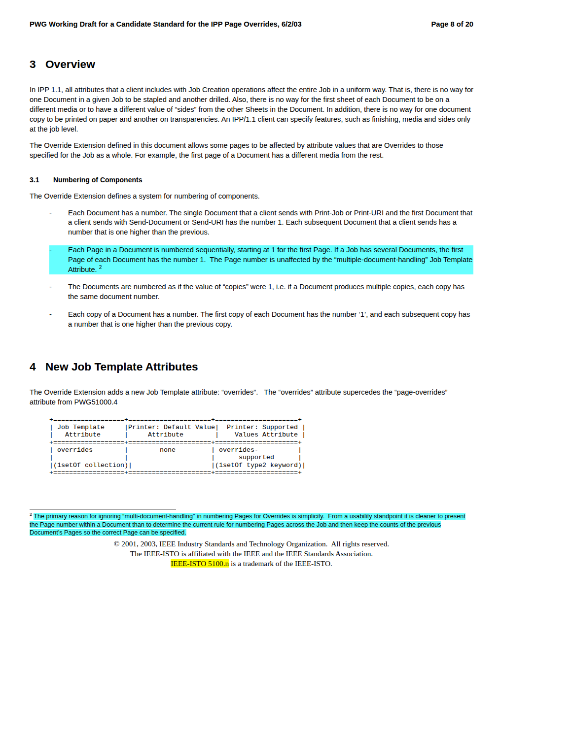PWG Working Draft for a Candidate Standard for the IPP Page Overrides, 6/2/03 Page 8 of 20
3 Overview
In IPP 1.1, all attributes that a client includes with Job Creation operations affect the entire Job in a uniform way. That is, there is no way for one Document in a given Job to be stapled and another drilled. Also, there is no way for the first sheet of each Document to be on a different media or to have a different value of “sides” from the other Sheets in the Document. In addition, there is no way for one document copy to be printed on paper and another on transparencies. An IPP/1.1 client can specify features, such as finishing, media and sides only at the job level.
The Override Extension defined in this document allows some pages to be affected by attribute values that are Overrides to those specified for the Job as a whole. For example, the first page of a Document has a different media from the rest.
3.1 Numbering of Components
The Override Extension defines a system for numbering of components.
Each Document has a number. The single Document that a client sends with Print-Job or Print-URI and the first Document that a client sends with Send-Document or Send-URI has the number 1. Each subsequent Document that a client sends has a number that is one higher than the previous.
Each Page in a Document is numbered sequentially, starting at 1 for the first Page. If a Job has several Documents, the first Page of each Document has the number 1. The Page number is unaffected by the “multiple-document-handling” Job Template Attribute. 2
The Documents are numbered as if the value of “copies” were 1, i.e. if a Document produces multiple copies, each copy has the same document number.
Each copy of a Document has a number. The first copy of each Document has the number ‘1’, and each subsequent copy has a number that is one higher than the previous copy.
4 New Job Template Attributes
The Override Extension adds a new Job Template attribute: “overrides”. The “overrides” attribute supercedes the “page-overrides” attribute from PWG51000.4
+==================+=====================+=====================+
| Job Template     |Printer: Default Value|  Printer: Supported |
|   Attribute      |     Attribute        |    Values Attribute |
+==================+=====================+=====================+
| overrides        |        none         | overrides-          |
|                  |                     |      supported      |
|(1setOf collection)|                    |(1setOf type2 keyword)|
+==================+=====================+=====================+
2 The primary reason for ignoring “multi-document-handling” in numbering Pages for Overrides is simplicity. From a usability standpoint it is cleaner to present the Page number within a Document than to determine the current rule for numbering Pages across the Job and then keep the counts of the previous Document’s Pages so the correct Page can be specified.
© 2001, 2003, IEEE Industry Standards and Technology Organization. All rights reserved.
The IEEE-ISTO is affiliated with the IEEE and the IEEE Standards Association.
IEEE-ISTO 5100.n is a trademark of the IEEE-ISTO.